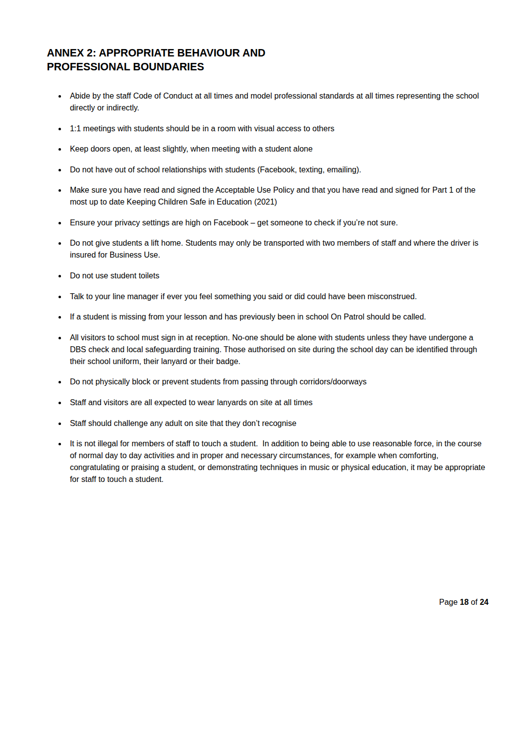ANNEX 2: APPROPRIATE BEHAVIOUR AND
PROFESSIONAL BOUNDARIES
Abide by the staff Code of Conduct at all times and model professional standards at all times representing the school directly or indirectly.
1:1 meetings with students should be in a room with visual access to others
Keep doors open, at least slightly, when meeting with a student alone
Do not have out of school relationships with students (Facebook, texting, emailing).
Make sure you have read and signed the Acceptable Use Policy and that you have read and signed for Part 1 of the most up to date Keeping Children Safe in Education (2021)
Ensure your privacy settings are high on Facebook – get someone to check if you’re not sure.
Do not give students a lift home. Students may only be transported with two members of staff and where the driver is insured for Business Use.
Do not use student toilets
Talk to your line manager if ever you feel something you said or did could have been misconstrued.
If a student is missing from your lesson and has previously been in school On Patrol should be called.
All visitors to school must sign in at reception. No-one should be alone with students unless they have undergone a DBS check and local safeguarding training. Those authorised on site during the school day can be identified through their school uniform, their lanyard or their badge.
Do not physically block or prevent students from passing through corridors/doorways
Staff and visitors are all expected to wear lanyards on site at all times
Staff should challenge any adult on site that they don’t recognise
It is not illegal for members of staff to touch a student. In addition to being able to use reasonable force, in the course of normal day to day activities and in proper and necessary circumstances, for example when comforting, congratulating or praising a student, or demonstrating techniques in music or physical education, it may be appropriate for staff to touch a student.
Page 18 of 24